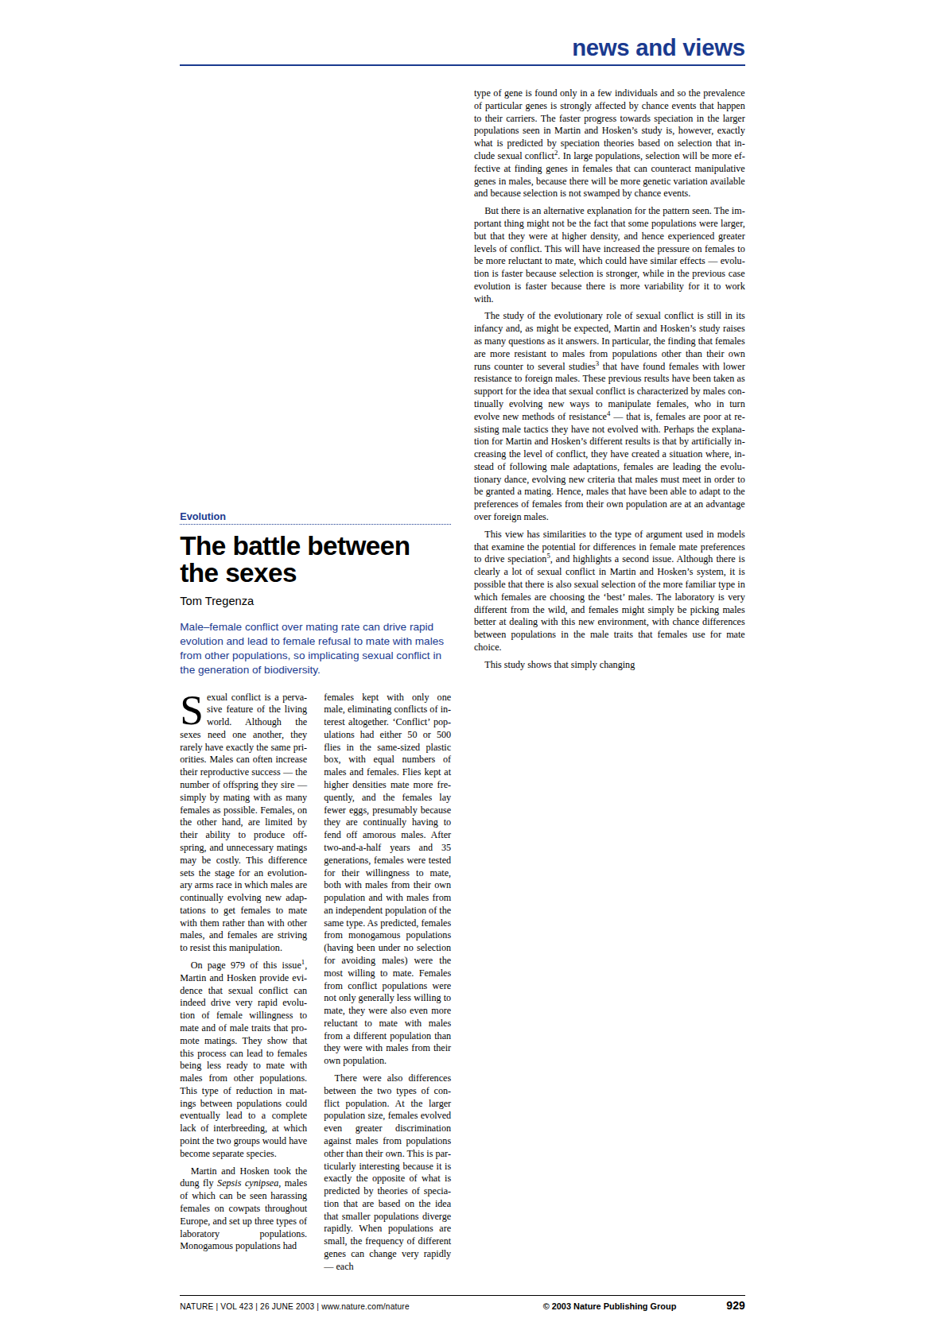news and views
Evolution
The battle between the sexes
Tom Tregenza
Male–female conflict over mating rate can drive rapid evolution and lead to female refusal to mate with males from other populations, so implicating sexual conflict in the generation of biodiversity.
Sexual conflict is a pervasive feature of the living world. Although the sexes need one another, they rarely have exactly the same priorities. Males can often increase their reproductive success — the number of offspring they sire — simply by mating with as many females as possible. Females, on the other hand, are limited by their ability to produce offspring, and unnecessary matings may be costly. This difference sets the stage for an evolutionary arms race in which males are continually evolving new adaptations to get females to mate with them rather than with other males, and females are striving to resist this manipulation.
On page 979 of this issue1, Martin and Hosken provide evidence that sexual conflict can indeed drive very rapid evolution of female willingness to mate and of male traits that promote matings. They show that this process can lead to females being less ready to mate with males from other populations. This type of reduction in matings between populations could eventually lead to a complete lack of interbreeding, at which point the two groups would have become separate species.
Martin and Hosken took the dung fly Sepsis cynipsea, males of which can be seen harassing females on cowpats throughout Europe, and set up three types of laboratory populations. Monogamous populations had
females kept with only one male, eliminating conflicts of interest altogether. ‘Conflict’ populations had either 50 or 500 flies in the same-sized plastic box, with equal numbers of males and females. Flies kept at higher densities mate more frequently, and the females lay fewer eggs, presumably because they are continually having to fend off amorous males. After two-and-a-half years and 35 generations, females were tested for their willingness to mate, both with males from their own population and with males from an independent population of the same type. As predicted, females from monogamous populations (having been under no selection for avoiding males) were the most willing to mate. Females from conflict populations were not only generally less willing to mate, they were also even more reluctant to mate with males from a different population than they were with males from their own population.
There were also differences between the two types of conflict population. At the larger population size, females evolved even greater discrimination against males from populations other than their own. This is particularly interesting because it is exactly the opposite of what is predicted by theories of speciation that are based on the idea that smaller populations diverge rapidly. When populations are small, the frequency of different genes can change very rapidly — each
type of gene is found only in a few individuals and so the prevalence of particular genes is strongly affected by chance events that happen to their carriers. The faster progress towards speciation in the larger populations seen in Martin and Hosken’s study is, however, exactly what is predicted by speciation theories based on selection that include sexual conflict2. In large populations, selection will be more effective at finding genes in females that can counteract manipulative genes in males, because there will be more genetic variation available and because selection is not swamped by chance events.
But there is an alternative explanation for the pattern seen. The important thing might not be the fact that some populations were larger, but that they were at higher density, and hence experienced greater levels of conflict. This will have increased the pressure on females to be more reluctant to mate, which could have similar effects — evolution is faster because selection is stronger, while in the previous case evolution is faster because there is more variability for it to work with.
The study of the evolutionary role of sexual conflict is still in its infancy and, as might be expected, Martin and Hosken’s study raises as many questions as it answers. In particular, the finding that females are more resistant to males from populations other than their own runs counter to several studies3 that have found females with lower resistance to foreign males. These previous results have been taken as support for the idea that sexual conflict is characterized by males continually evolving new ways to manipulate females, who in turn evolve new methods of resistance4 — that is, females are poor at resisting male tactics they have not evolved with. Perhaps the explanation for Martin and Hosken’s different results is that by artificially increasing the level of conflict, they have created a situation where, instead of following male adaptations, females are leading the evolutionary dance, evolving new criteria that males must meet in order to be granted a mating. Hence, males that have been able to adapt to the preferences of females from their own population are at an advantage over foreign males.
This view has similarities to the type of argument used in models that examine the potential for differences in female mate preferences to drive speciation5, and highlights a second issue. Although there is clearly a lot of sexual conflict in Martin and Hosken’s system, it is possible that there is also sexual selection of the more familiar type in which females are choosing the ‘best’ males. The laboratory is very different from the wild, and females might simply be picking males better at dealing with this new environment, with chance differences between populations in the male traits that females use for mate choice.
This study shows that simply changing
NATURE | VOL 423 | 26 JUNE 2003 | www.nature.com/nature
© 2003 Nature Publishing Group
929